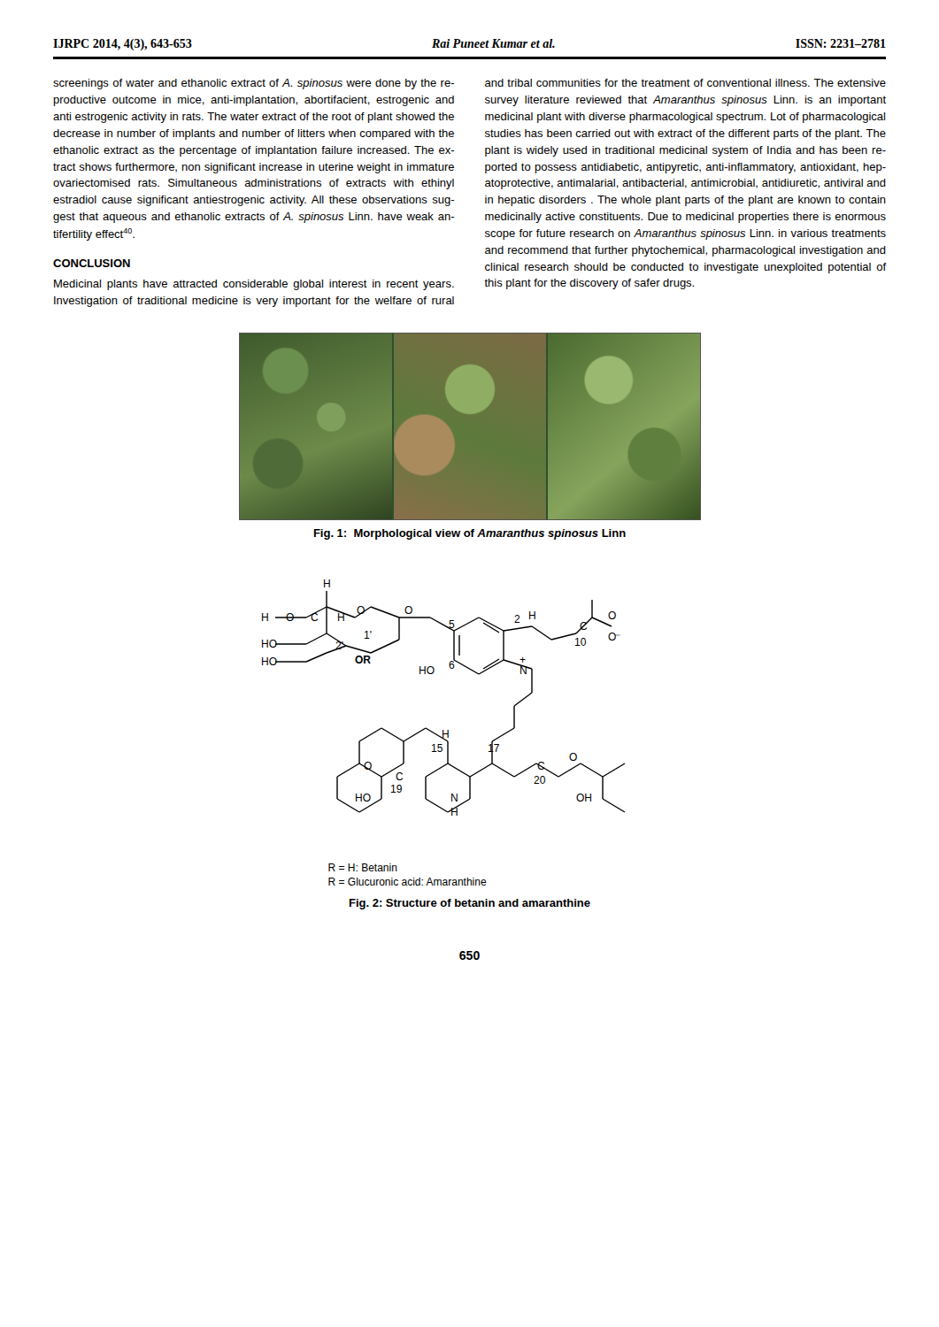IJRPC 2014, 4(3), 643-653 Rai Puneet Kumar et al. ISSN: 2231–2781
screenings of water and ethanolic extract of A. spinosus were done by the reproductive outcome in mice, anti-implantation, abortifacient, estrogenic and anti estrogenic activity in rats. The water extract of the root of plant showed the decrease in number of implants and number of litters when compared with the ethanolic extract as the percentage of implantation failure increased. The extract shows furthermore, non significant increase in uterine weight in immature ovariectomised rats. Simultaneous administrations of extracts with ethinyl estradiol cause significant antiestrogenic activity. All these observations suggest that aqueous and ethanolic extracts of A. spinosus Linn. have weak antifertility effect40.
Conclusion
Medicinal plants have attracted considerable global interest in recent years. Investigation of traditional medicine is very important for the welfare of rural and tribal communities for the treatment of conventional illness. The extensive survey literature reviewed that Amaranthus spinosus Linn. is an important medicinal plant with diverse pharmacological spectrum. Lot of pharmacological studies has been carried out with extract of the different parts of the plant. The plant is widely used in traditional medicinal system of India and has been reported to possess antidiabetic, antipyretic, anti-inflammatory, antioxidant, hepatoprotective, antimalarial, antibacterial, antimicrobial, antidiuretic, antiviral and in hepatic disorders . The whole plant parts of the plant are known to contain medicinally active constituents. Due to medicinal properties there is enormous scope for future research on Amaranthus spinosus Linn. in various treatments and recommend that further phytochemical, pharmacological investigation and clinical research should be conducted to investigate unexploited potential of this plant for the discovery of safer drugs.
Fig. 1: Morphological view of Amaranthus spinosus Linn
H O C H H O HO HO 2' 1' OR O 5 6 HO 2 H C 10 O O ⁻ N + H 15 17 C 19 O HO N H C 20 O OH
R = H: Betanin
R = Glucuronic acid: Amaranthine
Fig. 2: Structure of betanin and amaranthine
650